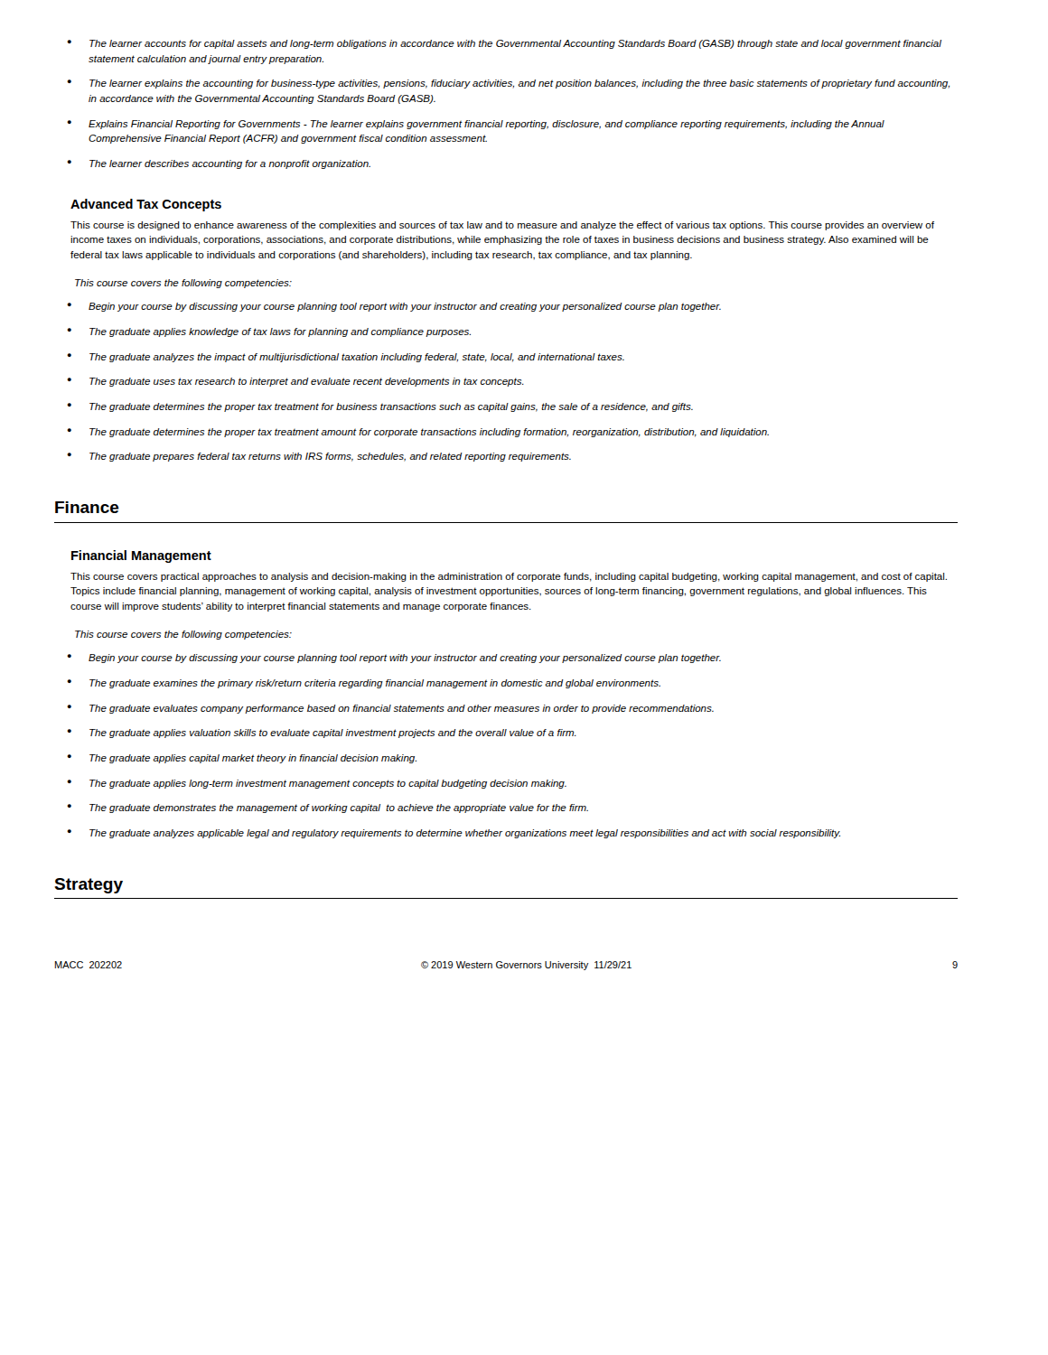The learner accounts for capital assets and long-term obligations in accordance with the Governmental Accounting Standards Board (GASB) through state and local government financial statement calculation and journal entry preparation.
The learner explains the accounting for business-type activities, pensions, fiduciary activities, and net position balances, including the three basic statements of proprietary fund accounting, in accordance with the Governmental Accounting Standards Board (GASB).
Explains Financial Reporting for Governments - The learner explains government financial reporting, disclosure, and compliance reporting requirements, including the Annual Comprehensive Financial Report (ACFR) and government fiscal condition assessment.
The learner describes accounting for a nonprofit organization.
Advanced Tax Concepts
This course is designed to enhance awareness of the complexities and sources of tax law and to measure and analyze the effect of various tax options. This course provides an overview of income taxes on individuals, corporations, associations, and corporate distributions, while emphasizing the role of taxes in business decisions and business strategy. Also examined will be federal tax laws applicable to individuals and corporations (and shareholders), including tax research, tax compliance, and tax planning.
This course covers the following competencies:
Begin your course by discussing your course planning tool report with your instructor and creating your personalized course plan together.
The graduate applies knowledge of tax laws for planning and compliance purposes.
The graduate analyzes the impact of multijurisdictional taxation including federal, state, local, and international taxes.
The graduate uses tax research to interpret and evaluate recent developments in tax concepts.
The graduate determines the proper tax treatment for business transactions such as capital gains, the sale of a residence, and gifts.
The graduate determines the proper tax treatment amount for corporate transactions including formation, reorganization, distribution, and liquidation.
The graduate prepares federal tax returns with IRS forms, schedules, and related reporting requirements.
Finance
Financial Management
This course covers practical approaches to analysis and decision-making in the administration of corporate funds, including capital budgeting, working capital management, and cost of capital. Topics include financial planning, management of working capital, analysis of investment opportunities, sources of long-term financing, government regulations, and global influences. This course will improve students’ ability to interpret financial statements and manage corporate finances.
This course covers the following competencies:
Begin your course by discussing your course planning tool report with your instructor and creating your personalized course plan together.
The graduate examines the primary risk/return criteria regarding financial management in domestic and global environments.
The graduate evaluates company performance based on financial statements and other measures in order to provide recommendations.
The graduate applies valuation skills to evaluate capital investment projects and the overall value of a firm.
The graduate applies capital market theory in financial decision making.
The graduate applies long-term investment management concepts to capital budgeting decision making.
The graduate demonstrates the management of working capital to achieve the appropriate value for the firm.
The graduate analyzes applicable legal and regulatory requirements to determine whether organizations meet legal responsibilities and act with social responsibility.
Strategy
MACC 202202 © 2019 Western Governors University 11/29/21 9